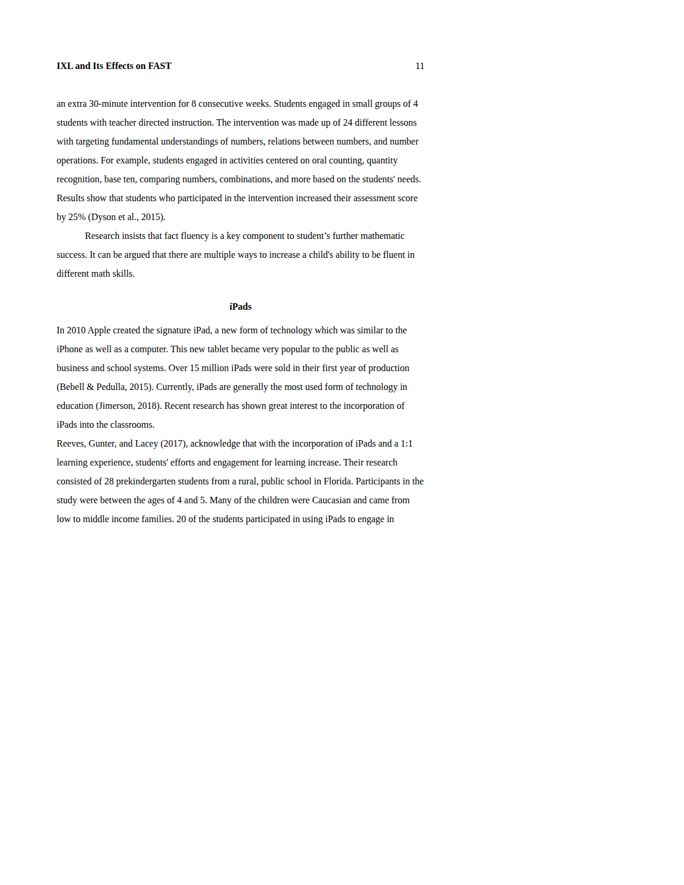IXL and Its Effects on FAST 11
an extra 30-minute intervention for 8 consecutive weeks. Students engaged in small groups of 4 students with teacher directed instruction. The intervention was made up of 24 different lessons with targeting fundamental understandings of numbers, relations between numbers, and number operations. For example, students engaged in activities centered on oral counting, quantity recognition, base ten, comparing numbers, combinations, and more based on the students' needs. Results show that students who participated in the intervention increased their assessment score by 25% (Dyson et al., 2015).
Research insists that fact fluency is a key component to student’s further mathematic success. It can be argued that there are multiple ways to increase a child's ability to be fluent in different math skills.
iPads
In 2010 Apple created the signature iPad, a new form of technology which was similar to the iPhone as well as a computer. This new tablet became very popular to the public as well as business and school systems. Over 15 million iPads were sold in their first year of production (Bebell & Pedulla, 2015). Currently, iPads are generally the most used form of technology in education (Jimerson, 2018). Recent research has shown great interest to the incorporation of iPads into the classrooms.
Reeves, Gunter, and Lacey (2017), acknowledge that with the incorporation of iPads and a 1:1 learning experience, students' efforts and engagement for learning increase. Their research consisted of 28 prekindergarten students from a rural, public school in Florida. Participants in the study were between the ages of 4 and 5. Many of the children were Caucasian and came from low to middle income families. 20 of the students participated in using iPads to engage in